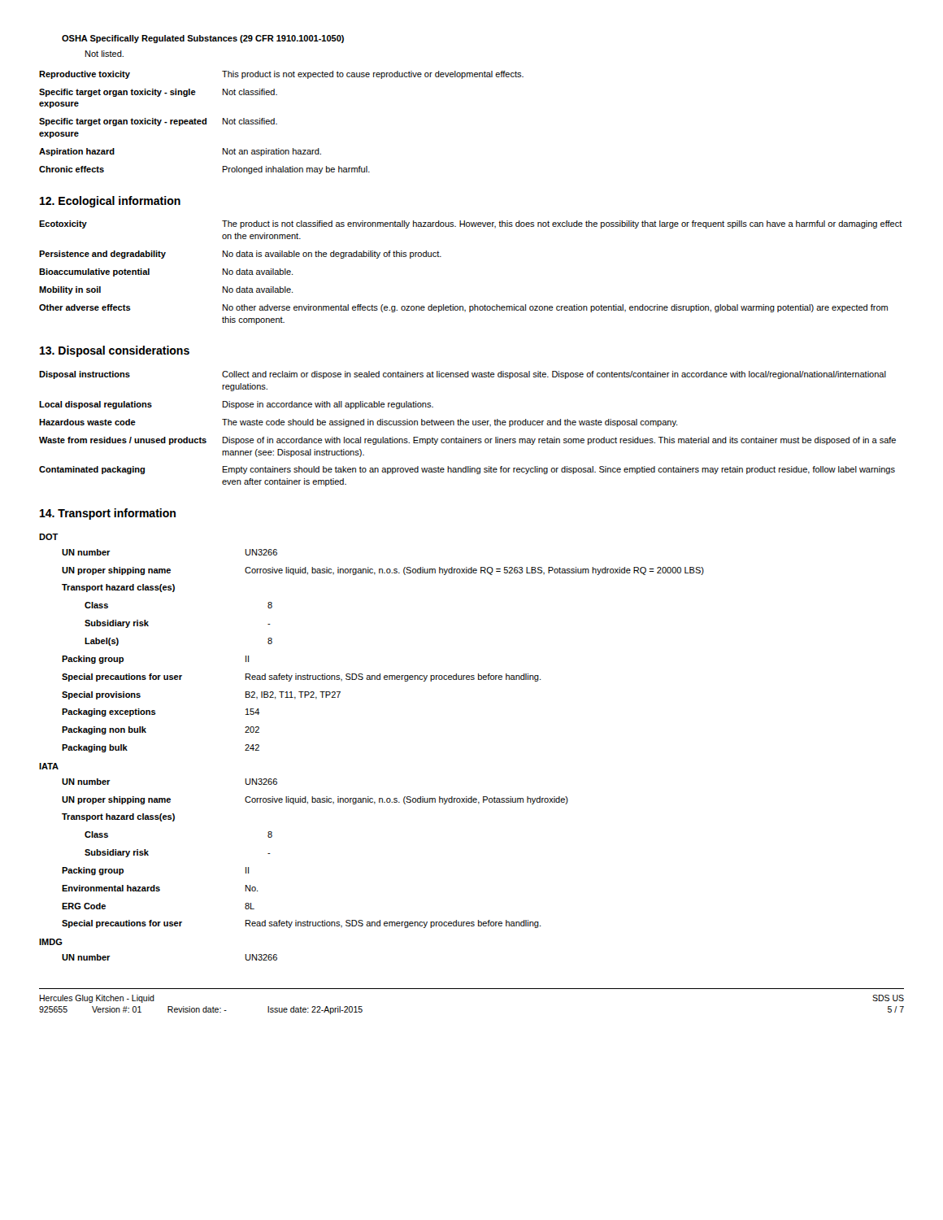OSHA Specifically Regulated Substances (29 CFR 1910.1001-1050)
Not listed.
Reproductive toxicity
This product is not expected to cause reproductive or developmental effects.
Specific target organ toxicity - single exposure
Not classified.
Specific target organ toxicity - repeated exposure
Not classified.
Aspiration hazard
Not an aspiration hazard.
Chronic effects
Prolonged inhalation may be harmful.
12. Ecological information
Ecotoxicity
The product is not classified as environmentally hazardous. However, this does not exclude the possibility that large or frequent spills can have a harmful or damaging effect on the environment.
Persistence and degradability
No data is available on the degradability of this product.
Bioaccumulative potential
No data available.
Mobility in soil
No data available.
Other adverse effects
No other adverse environmental effects (e.g. ozone depletion, photochemical ozone creation potential, endocrine disruption, global warming potential) are expected from this component.
13. Disposal considerations
Disposal instructions
Collect and reclaim or dispose in sealed containers at licensed waste disposal site. Dispose of contents/container in accordance with local/regional/national/international regulations.
Local disposal regulations
Dispose in accordance with all applicable regulations.
Hazardous waste code
The waste code should be assigned in discussion between the user, the producer and the waste disposal company.
Waste from residues / unused products
Dispose of in accordance with local regulations. Empty containers or liners may retain some product residues. This material and its container must be disposed of in a safe manner (see: Disposal instructions).
Contaminated packaging
Empty containers should be taken to an approved waste handling site for recycling or disposal. Since emptied containers may retain product residue, follow label warnings even after container is emptied.
14. Transport information
DOT
UN number
UN3266
UN proper shipping name
Corrosive liquid, basic, inorganic, n.o.s. (Sodium hydroxide RQ = 5263 LBS, Potassium hydroxide RQ = 20000 LBS)
Transport hazard class(es)
Class
8
Subsidiary risk
-
Label(s)
8
Packing group
II
Special precautions for user
Read safety instructions, SDS and emergency procedures before handling.
Special provisions
B2, IB2, T11, TP2, TP27
Packaging exceptions
154
Packaging non bulk
202
Packaging bulk
242
IATA
UN number
UN3266
UN proper shipping name
Corrosive liquid, basic, inorganic, n.o.s. (Sodium hydroxide, Potassium hydroxide)
Transport hazard class(es)
Class
8
Subsidiary risk
-
Packing group
II
Environmental hazards
No.
ERG Code
8L
Special precautions for user
Read safety instructions, SDS and emergency procedures before handling.
IMDG
UN number
UN3266
Hercules Glug Kitchen - Liquid
SDS US
925655 Version #: 01 Revision date: - Issue date: 22-April-2015
5 / 7